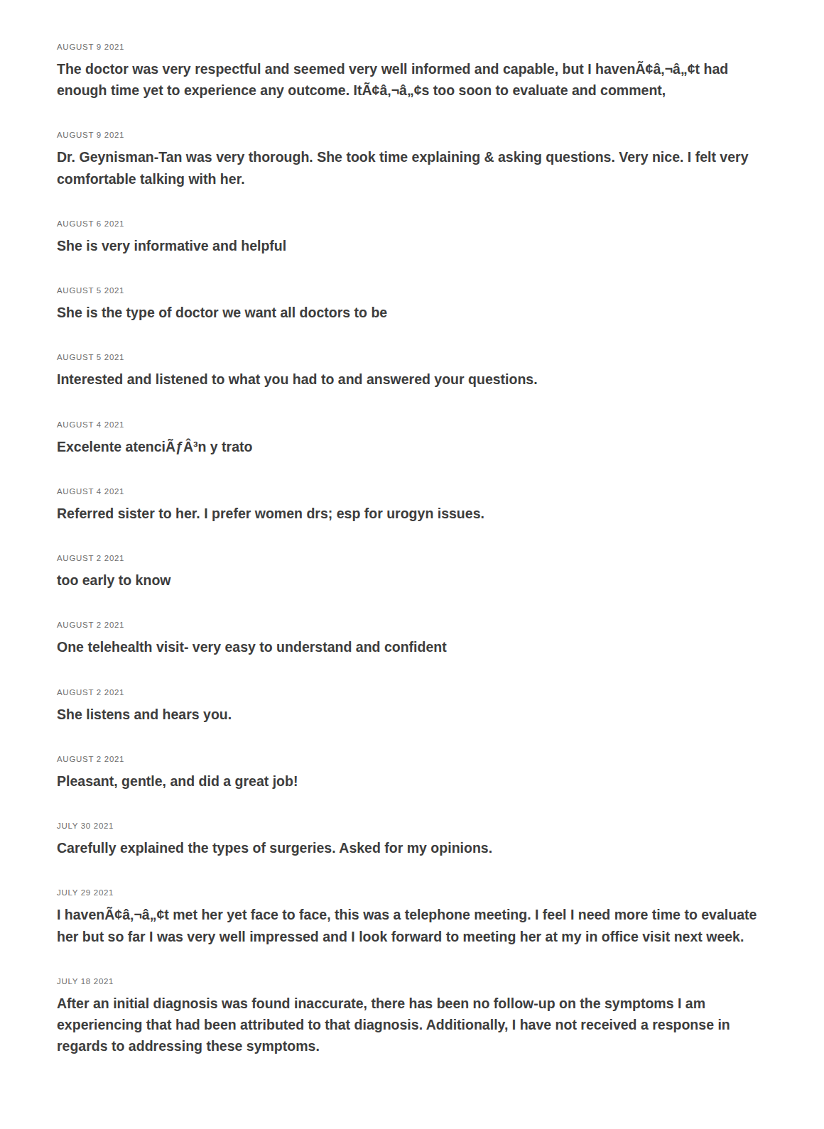AUGUST 9 2021
The doctor was very respectful and seemed very well informed and capable, but I havenÃ¢â‚¬â„¢t had enough time yet to experience any outcome. ItÃ¢â‚¬â„¢s too soon to evaluate and comment,
AUGUST 9 2021
Dr. Geynisman-Tan was very thorough. She took time explaining & asking questions. Very nice. I felt very comfortable talking with her.
AUGUST 6 2021
She is very informative and helpful
AUGUST 5 2021
She is the type of doctor we want all doctors to be
AUGUST 5 2021
Interested and listened to what you had to and answered your questions.
AUGUST 4 2021
Excelente atenciÃƒÂ³n y trato
AUGUST 4 2021
Referred sister to her. I prefer women drs; esp for urogyn issues.
AUGUST 2 2021
too early to know
AUGUST 2 2021
One telehealth visit- very easy to understand and confident
AUGUST 2 2021
She listens and hears you.
AUGUST 2 2021
Pleasant, gentle, and did a great job!
JULY 30 2021
Carefully explained the types of surgeries. Asked for my opinions.
JULY 29 2021
I havenÃ¢â‚¬â„¢t met her yet face to face, this was a telephone meeting. I feel I need more time to evaluate her but so far I was very well impressed and I look forward to meeting her at my in office visit next week.
JULY 18 2021
After an initial diagnosis was found inaccurate, there has been no follow-up on the symptoms I am experiencing that had been attributed to that diagnosis. Additionally, I have not received a response in regards to addressing these symptoms.